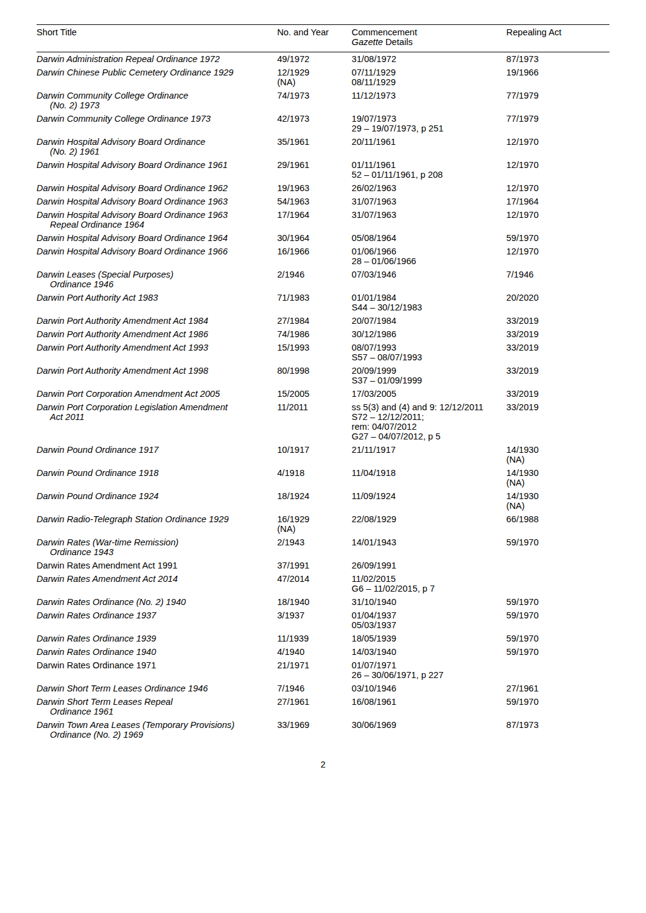| Short Title | No. and Year | Commencement Gazette Details | Repealing Act |
| --- | --- | --- | --- |
| Darwin Administration Repeal Ordinance 1972 | 49/1972 | 31/08/1972 | 87/1973 |
| Darwin Chinese Public Cemetery Ordinance 1929 | 12/1929 (NA) | 07/11/1929 08/11/1929 | 19/1966 |
| Darwin Community College Ordinance (No. 2) 1973 | 74/1973 | 11/12/1973 | 77/1979 |
| Darwin Community College Ordinance 1973 | 42/1973 | 19/07/1973 29 – 19/07/1973, p 251 | 77/1979 |
| Darwin Hospital Advisory Board Ordinance (No. 2) 1961 | 35/1961 | 20/11/1961 | 12/1970 |
| Darwin Hospital Advisory Board Ordinance 1961 | 29/1961 | 01/11/1961 52 – 01/11/1961, p 208 | 12/1970 |
| Darwin Hospital Advisory Board Ordinance 1962 | 19/1963 | 26/02/1963 | 12/1970 |
| Darwin Hospital Advisory Board Ordinance 1963 | 54/1963 | 31/07/1963 | 17/1964 |
| Darwin Hospital Advisory Board Ordinance 1963 Repeal Ordinance 1964 | 17/1964 | 31/07/1963 | 12/1970 |
| Darwin Hospital Advisory Board Ordinance 1964 | 30/1964 | 05/08/1964 | 59/1970 |
| Darwin Hospital Advisory Board Ordinance 1966 | 16/1966 | 01/06/1966 28 – 01/06/1966 | 12/1970 |
| Darwin Leases (Special Purposes) Ordinance 1946 | 2/1946 | 07/03/1946 | 7/1946 |
| Darwin Port Authority Act 1983 | 71/1983 | 01/01/1984 S44 – 30/12/1983 | 20/2020 |
| Darwin Port Authority Amendment Act 1984 | 27/1984 | 20/07/1984 | 33/2019 |
| Darwin Port Authority Amendment Act 1986 | 74/1986 | 30/12/1986 | 33/2019 |
| Darwin Port Authority Amendment Act 1993 | 15/1993 | 08/07/1993 S57 – 08/07/1993 | 33/2019 |
| Darwin Port Authority Amendment Act 1998 | 80/1998 | 20/09/1999 S37 – 01/09/1999 | 33/2019 |
| Darwin Port Corporation Amendment Act 2005 | 15/2005 | 17/03/2005 | 33/2019 |
| Darwin Port Corporation Legislation Amendment Act 2011 | 11/2011 | ss 5(3) and (4) and 9: 12/12/2011 S72 – 12/12/2011; rem: 04/07/2012 G27 – 04/07/2012, p 5 | 33/2019 |
| Darwin Pound Ordinance 1917 | 10/1917 | 21/11/1917 | 14/1930 (NA) |
| Darwin Pound Ordinance 1918 | 4/1918 | 11/04/1918 | 14/1930 (NA) |
| Darwin Pound Ordinance 1924 | 18/1924 | 11/09/1924 | 14/1930 (NA) |
| Darwin Radio-Telegraph Station Ordinance 1929 | 16/1929 (NA) | 22/08/1929 | 66/1988 |
| Darwin Rates (War-time Remission) Ordinance 1943 | 2/1943 | 14/01/1943 | 59/1970 |
| Darwin Rates Amendment Act 1991 | 37/1991 | 26/09/1991 | |
| Darwin Rates Amendment Act 2014 | 47/2014 | 11/02/2015 G6 – 11/02/2015, p 7 | |
| Darwin Rates Ordinance (No. 2) 1940 | 18/1940 | 31/10/1940 | 59/1970 |
| Darwin Rates Ordinance 1937 | 3/1937 | 01/04/1937 05/03/1937 | 59/1970 |
| Darwin Rates Ordinance 1939 | 11/1939 | 18/05/1939 | 59/1970 |
| Darwin Rates Ordinance 1940 | 4/1940 | 14/03/1940 | 59/1970 |
| Darwin Rates Ordinance 1971 | 21/1971 | 01/07/1971 26 – 30/06/1971, p 227 | |
| Darwin Short Term Leases Ordinance 1946 | 7/1946 | 03/10/1946 | 27/1961 |
| Darwin Short Term Leases Repeal Ordinance 1961 | 27/1961 | 16/08/1961 | 59/1970 |
| Darwin Town Area Leases (Temporary Provisions) Ordinance (No. 2) 1969 | 33/1969 | 30/06/1969 | 87/1973 |
2